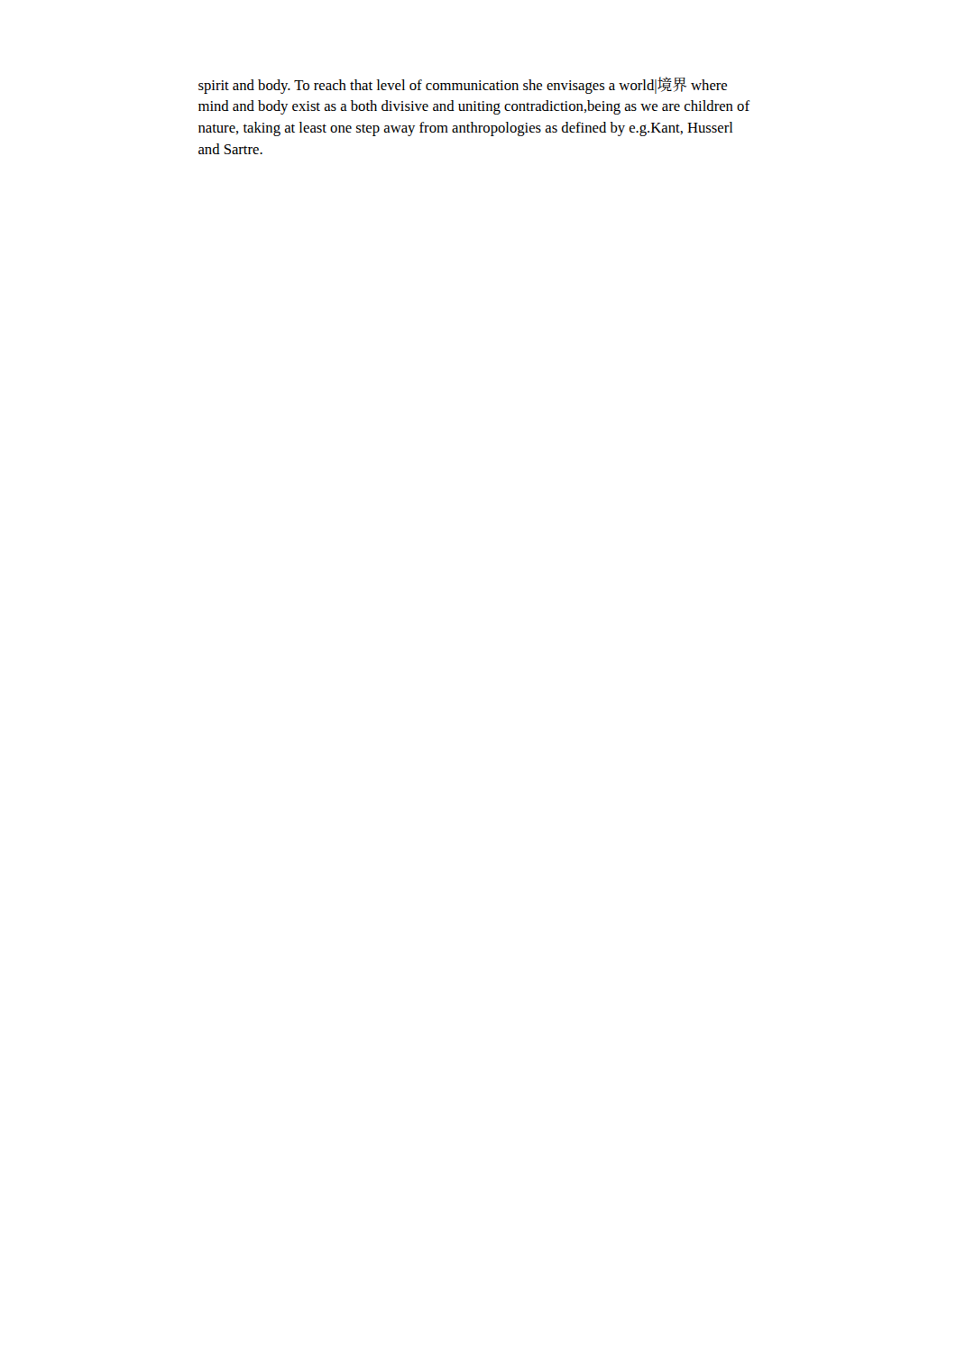spirit and body. To reach that level of communication she envisages a world|境界 where mind and body exist as a both divisive and uniting contradiction,being as we are children of nature, taking at least one step away from anthropologies as defined by e.g.Kant, Husserl and Sartre.